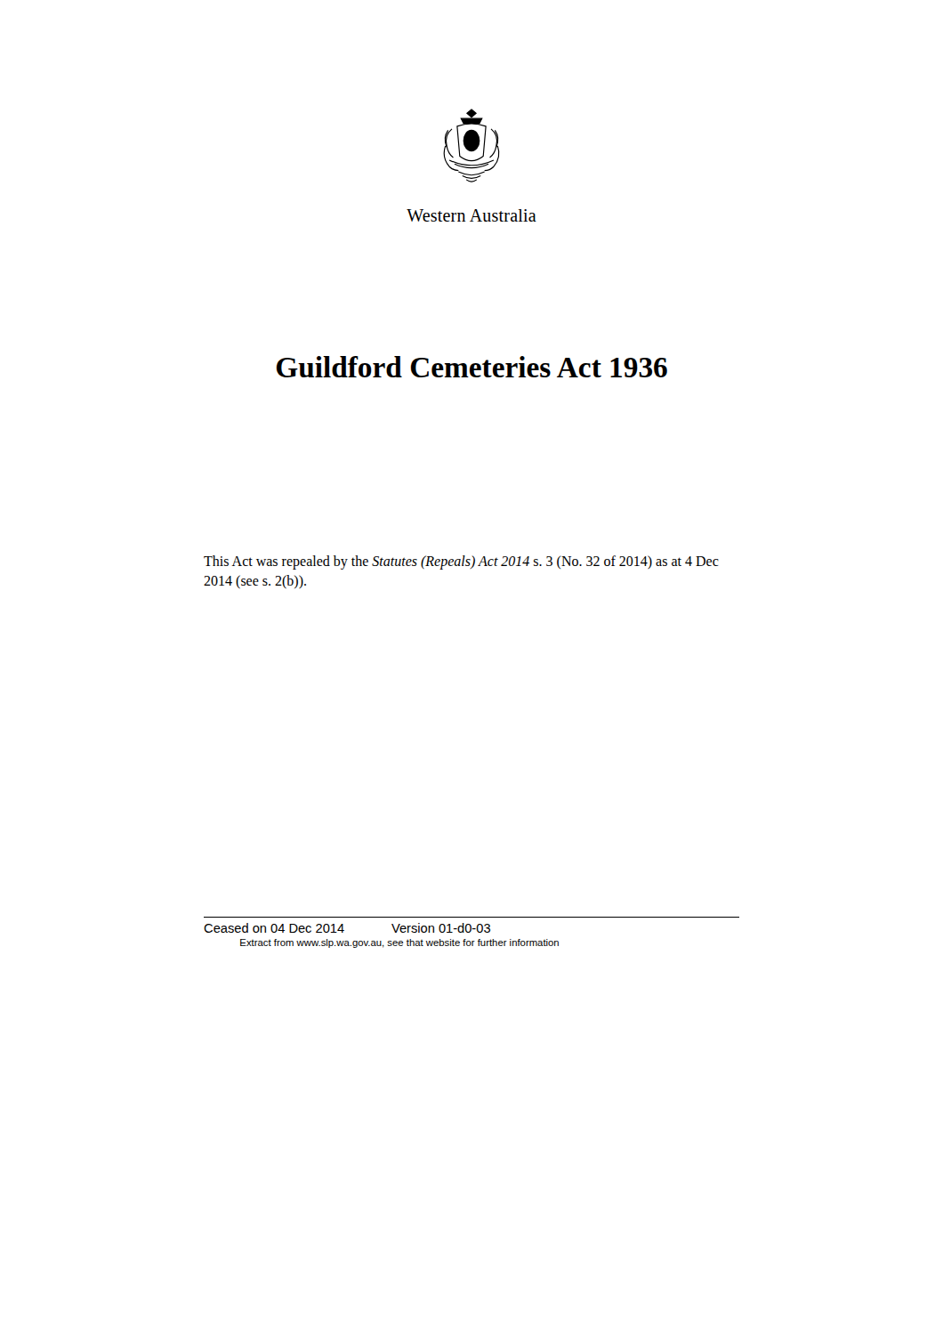Western Australia
Guildford Cemeteries Act 1936
This Act was repealed by the Statutes (Repeals) Act 2014 s. 3 (No. 32 of 2014) as at 4 Dec 2014 (see s. 2(b)).
Ceased on 04 Dec 2014 Version 01-d0-03
Extract from www.slp.wa.gov.au, see that website for further information